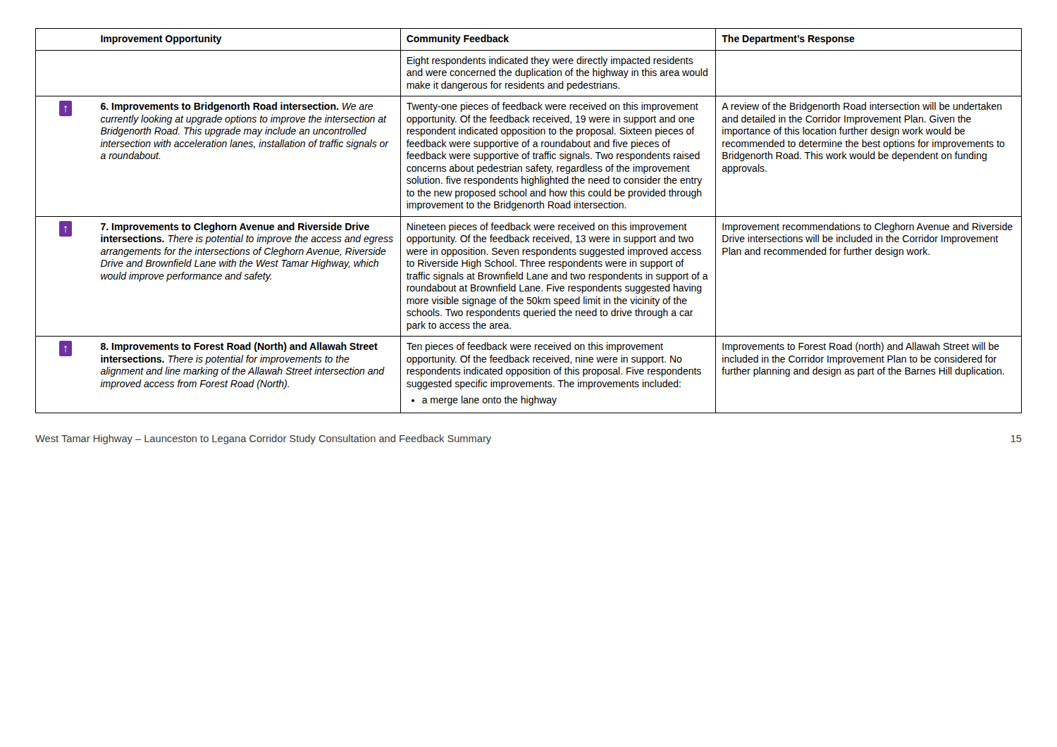| | Improvement Opportunity | Community Feedback | The Department’s Response |
| --- | --- | --- | --- |
| | | Eight respondents indicated they were directly impacted residents and were concerned the duplication of the highway in this area would make it dangerous for residents and pedestrians. | |
| ↑ | 6. Improvements to Bridgenorth Road intersection. We are currently looking at upgrade options to improve the intersection at Bridgenorth Road. This upgrade may include an uncontrolled intersection with acceleration lanes, installation of traffic signals or a roundabout. | Twenty-one pieces of feedback were received on this improvement opportunity. Of the feedback received, 19 were in support and one respondent indicated opposition to the proposal. Sixteen pieces of feedback were supportive of a roundabout and five pieces of feedback were supportive of traffic signals. Two respondents raised concerns about pedestrian safety, regardless of the improvement solution. five respondents highlighted the need to consider the entry to the new proposed school and how this could be provided through improvement to the Bridgenorth Road intersection. | A review of the Bridgenorth Road intersection will be undertaken and detailed in the Corridor Improvement Plan. Given the importance of this location further design work would be recommended to determine the best options for improvements to Bridgenorth Road. This work would be dependent on funding approvals. |
| ↑ | 7. Improvements to Cleghorn Avenue and Riverside Drive intersections. There is potential to improve the access and egress arrangements for the intersections of Cleghorn Avenue, Riverside Drive and Brownfield Lane with the West Tamar Highway, which would improve performance and safety. | Nineteen pieces of feedback were received on this improvement opportunity. Of the feedback received, 13 were in support and two were in opposition. Seven respondents suggested improved access to Riverside High School. Three respondents were in support of traffic signals at Brownfield Lane and two respondents in support of a roundabout at Brownfield Lane. Five respondents suggested having more visible signage of the 50km speed limit in the vicinity of the schools. Two respondents queried the need to drive through a car park to access the area. | Improvement recommendations to Cleghorn Avenue and Riverside Drive intersections will be included in the Corridor Improvement Plan and recommended for further design work. |
| ↑ | 8. Improvements to Forest Road (North) and Allawah Street intersections. There is potential for improvements to the alignment and line marking of the Allawah Street intersection and improved access from Forest Road (North). | Ten pieces of feedback were received on this improvement opportunity. Of the feedback received, nine were in support. No respondents indicated opposition of this proposal. Five respondents suggested specific improvements. The improvements included: a merge lane onto the highway | Improvements to Forest Road (north) and Allawah Street will be included in the Corridor Improvement Plan to be considered for further planning and design as part of the Barnes Hill duplication. |
West Tamar Highway – Launceston to Legana Corridor Study Consultation and Feedback Summary
15